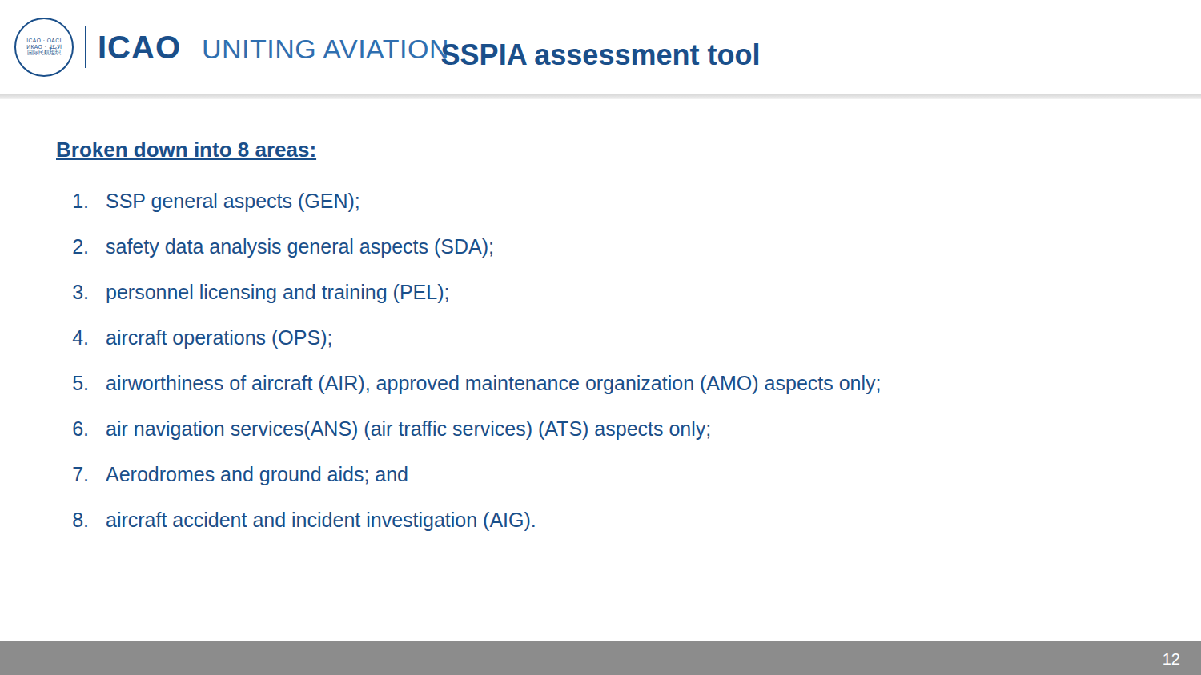ICAO · OACI
ИКАО · الايكاو
国际民航组织
ICAO UNITING AVIATION
SSPIA assessment tool
Broken down into 8 areas:
SSP general aspects (GEN);
safety data analysis general aspects (SDA);
personnel licensing and training (PEL);
aircraft operations (OPS);
airworthiness of aircraft (AIR), approved maintenance organization (AMO) aspects only;
air navigation services(ANS) (air traffic services) (ATS) aspects only;
Aerodromes and ground aids; and
aircraft accident and incident investigation (AIG).
12